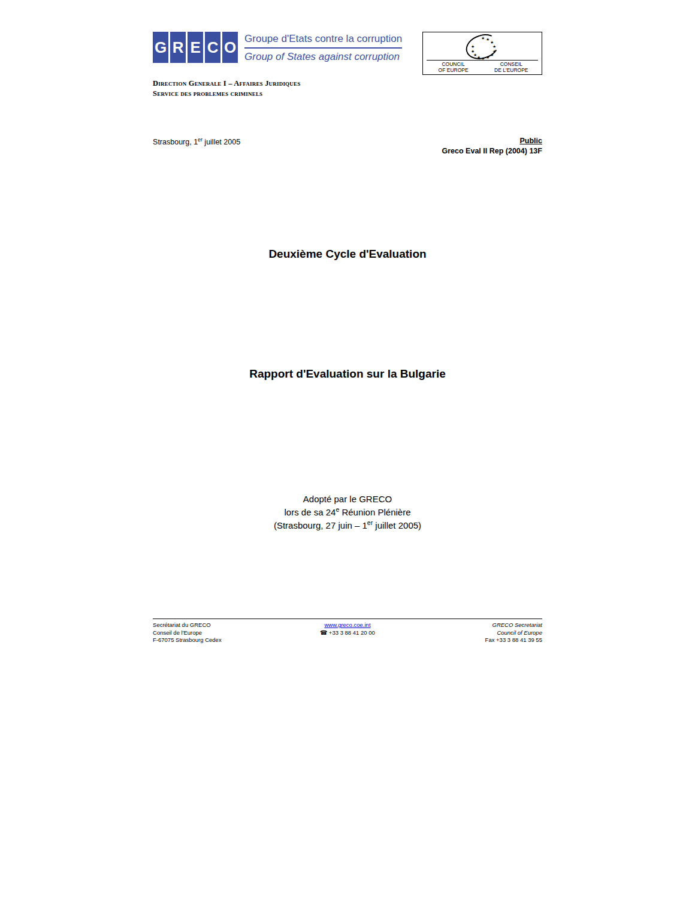GRECO
Groupe d'Etats contre la corruption
Group of States against corruption
★ ★ ★ ★ ★ ★ ★ ★ ★ ★ ★ ★
COUNCIL
OF EUROPE
CONSEIL
DE L'EUROPE
Direction Generale I – Affaires Juridiques
Service des problemes criminels
Strasbourg, 1er juillet 2005
Public
Greco Eval II Rep (2004) 13F
Deuxième Cycle d'Evaluation
Rapport d'Evaluation sur la Bulgarie
Adopté par le GRECO
lors de sa 24e Réunion Plénière
(Strasbourg, 27 juin – 1er juillet 2005)
Secrétariat du GRECO
Conseil de l'Europe
F-67075 Strasbourg Cedex
www.greco.coe.int
☎ +33 3 88 41 20 00
GRECO Secretariat
Council of Europe
Fax +33 3 88 41 39 55